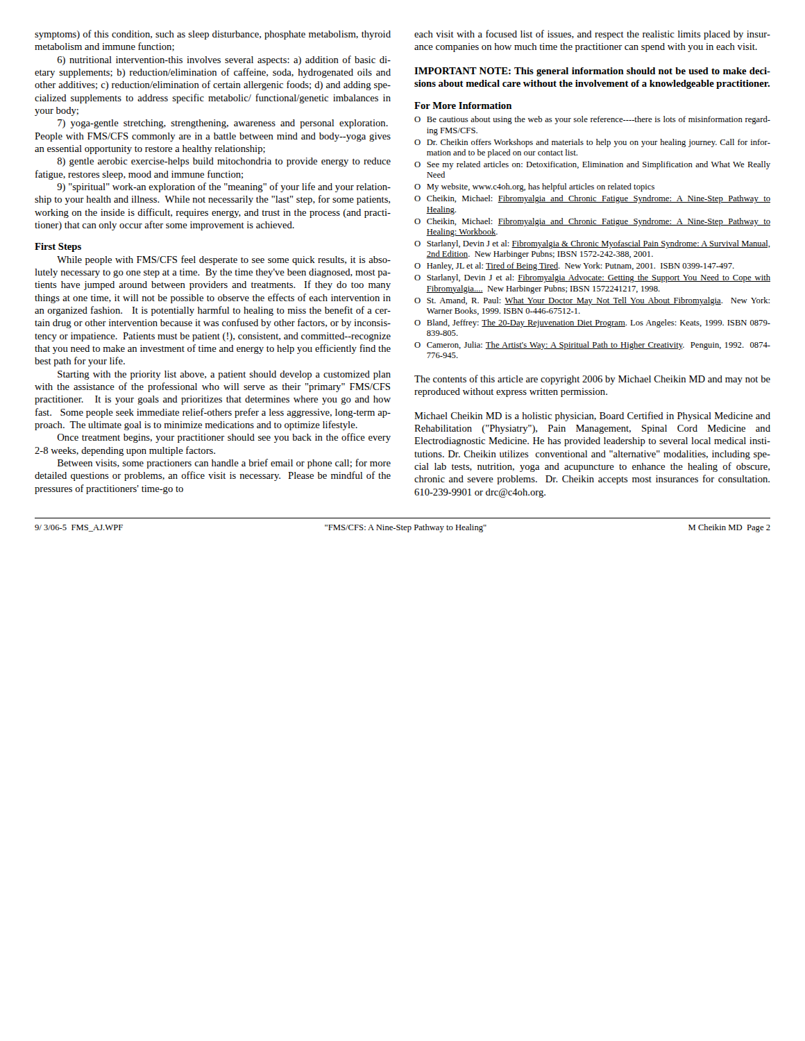symptoms) of this condition, such as sleep disturbance, phosphate metabolism, thyroid metabolism and immune function;
6) nutritional intervention-this involves several aspects: a) addition of basic dietary supplements; b) reduction/elimination of caffeine, soda, hydrogenated oils and other additives; c) reduction/elimination of certain allergenic foods; d) and adding specialized supplements to address specific metabolic/ functional/genetic imbalances in your body;
7) yoga-gentle stretching, strengthening, awareness and personal exploration. People with FMS/CFS commonly are in a battle between mind and body--yoga gives an essential opportunity to restore a healthy relationship;
8) gentle aerobic exercise-helps build mitochondria to provide energy to reduce fatigue, restores sleep, mood and immune function;
9) "spiritual" work-an exploration of the "meaning" of your life and your relationship to your health and illness. While not necessarily the "last" step, for some patients, working on the inside is difficult, requires energy, and trust in the process (and practitioner) that can only occur after some improvement is achieved.
First Steps
While people with FMS/CFS feel desperate to see some quick results, it is absolutely necessary to go one step at a time. By the time they've been diagnosed, most patients have jumped around between providers and treatments. If they do too many things at one time, it will not be possible to observe the effects of each intervention in an organized fashion. It is potentially harmful to healing to miss the benefit of a certain drug or other intervention because it was confused by other factors, or by inconsistency or impatience. Patients must be patient (!), consistent, and committed--recognize that you need to make an investment of time and energy to help you efficiently find the best path for your life.
Starting with the priority list above, a patient should develop a customized plan with the assistance of the professional who will serve as their "primary" FMS/CFS practitioner. It is your goals and prioritizes that determines where you go and how fast. Some people seek immediate relief-others prefer a less aggressive, long-term approach. The ultimate goal is to minimize medications and to optimize lifestyle.
Once treatment begins, your practitioner should see you back in the office every 2-8 weeks, depending upon multiple factors.
Between visits, some practioners can handle a brief email or phone call; for more detailed questions or problems, an office visit is necessary. Please be mindful of the pressures of practitioners' time-go to
each visit with a focused list of issues, and respect the realistic limits placed by insurance companies on how much time the practitioner can spend with you in each visit.
IMPORTANT NOTE: This general information should not be used to make decisions about medical care without the involvement of a knowledgeable practitioner.
For More Information
OBe cautious about using the web as your sole reference----there is lots of misinformation regarding FMS/CFS.
ODr. Cheikin offers Workshops and materials to help you on your healing journey. Call for information and to be placed on our contact list.
OSee my related articles on: Detoxification, Elimination and Simplification and What We Really Need
OMy website, www.c4oh.org, has helpful articles on related topics
OCheikin, Michael: Fibromyalgia and Chronic Fatigue Syndrome: A Nine-Step Pathway to Healing.
OCheikin, Michael: Fibromyalgia and Chronic Fatigue Syndrome: A Nine-Step Pathway to Healing: Workbook.
OStarlanyl, Devin J et al: Fibromyalgia & Chronic Myofascial Pain Syndrome: A Survival Manual, 2nd Edition. New Harbinger Pubns; IBSN 1572-242-388, 2001.
OHanley, JL et al: Tired of Being Tired. New York: Putnam, 2001. ISBN 0399-147-497.
OStarlanyl, Devin J et al: Fibromyalgia Advocate: Getting the Support You Need to Cope with Fibromyalgia.... New Harbinger Pubns; IBSN 1572241217, 1998.
OSt. Amand, R. Paul: What Your Doctor May Not Tell You About Fibromyalgia. New York: Warner Books, 1999. ISBN 0-446-67512-1.
OBland, Jeffrey: The 20-Day Rejuvenation Diet Program. Los Angeles: Keats, 1999. ISBN 0879-839-805.
OCameron, Julia: The Artist's Way: A Spiritual Path to Higher Creativity. Penguin, 1992. 0874-776-945.
The contents of this article are copyright 2006 by Michael Cheikin MD and may not be reproduced without express written permission.
Michael Cheikin MD is a holistic physician, Board Certified in Physical Medicine and Rehabilitation ("Physiatry"), Pain Management, Spinal Cord Medicine and Electrodiagnostic Medicine. He has provided leadership to several local medical institutions. Dr. Cheikin utilizes conventional and "alternative" modalities, including special lab tests, nutrition, yoga and acupuncture to enhance the healing of obscure, chronic and severe problems. Dr. Cheikin accepts most insurances for consultation. 610-239-9901 or drc@c4oh.org.
9/ 3/06-5 FMS_AJ.WPF "FMS/CFS: A Nine-Step Pathway to Healing" M Cheikin MD Page 2